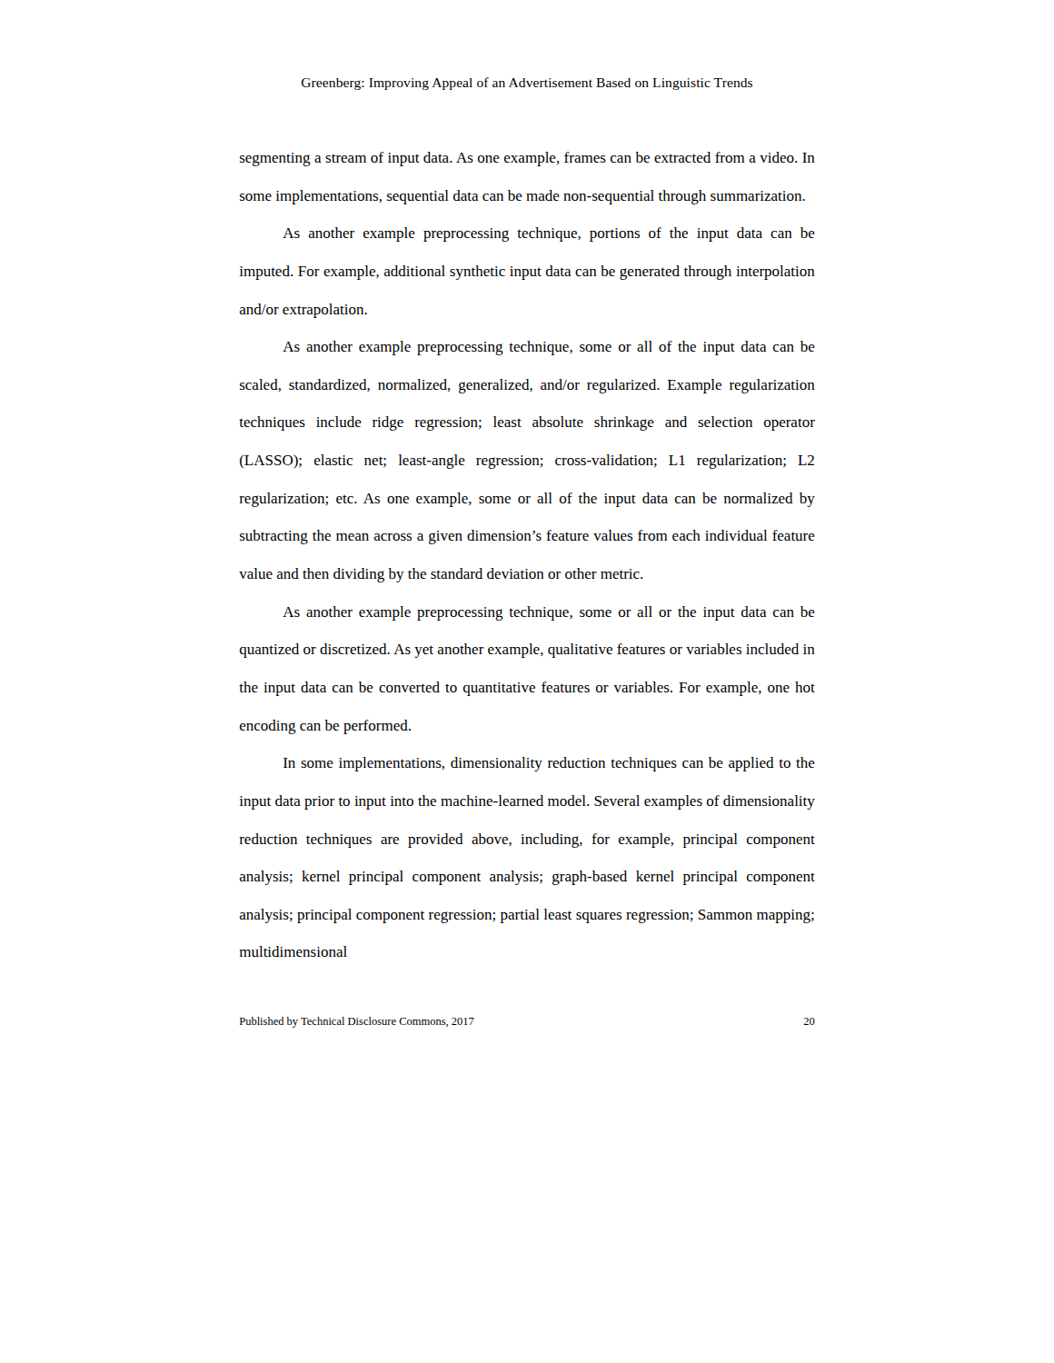Greenberg: Improving Appeal of an Advertisement Based on Linguistic Trends
segmenting a stream of input data. As one example, frames can be extracted from a video. In some implementations, sequential data can be made non-sequential through summarization.
As another example preprocessing technique, portions of the input data can be imputed. For example, additional synthetic input data can be generated through interpolation and/or extrapolation.
As another example preprocessing technique, some or all of the input data can be scaled, standardized, normalized, generalized, and/or regularized. Example regularization techniques include ridge regression; least absolute shrinkage and selection operator (LASSO); elastic net; least-angle regression; cross-validation; L1 regularization; L2 regularization; etc. As one example, some or all of the input data can be normalized by subtracting the mean across a given dimension’s feature values from each individual feature value and then dividing by the standard deviation or other metric.
As another example preprocessing technique, some or all or the input data can be quantized or discretized. As yet another example, qualitative features or variables included in the input data can be converted to quantitative features or variables. For example, one hot encoding can be performed.
In some implementations, dimensionality reduction techniques can be applied to the input data prior to input into the machine-learned model. Several examples of dimensionality reduction techniques are provided above, including, for example, principal component analysis; kernel principal component analysis; graph-based kernel principal component analysis; principal component regression; partial least squares regression; Sammon mapping; multidimensional
Published by Technical Disclosure Commons, 2017
20